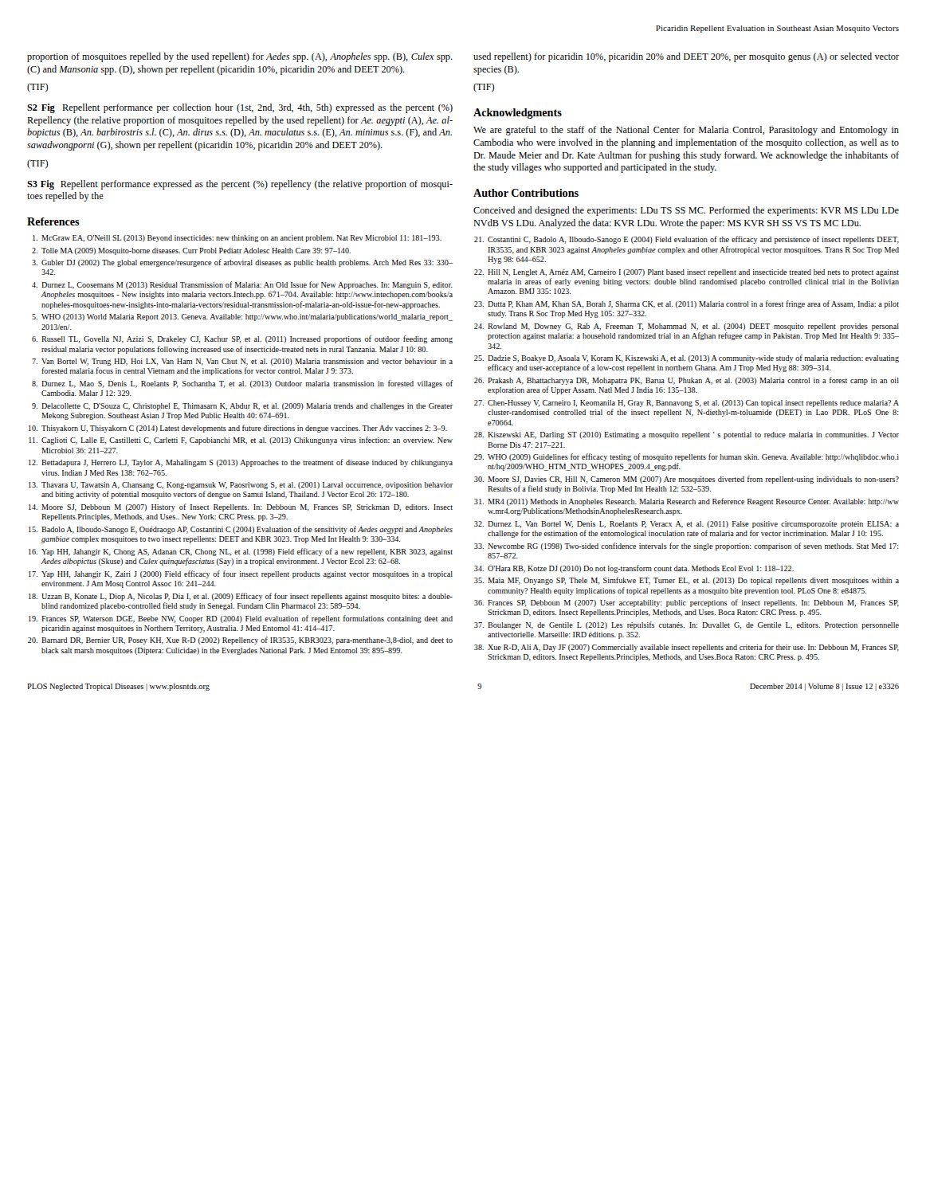Picaridin Repellent Evaluation in Southeast Asian Mosquito Vectors
proportion of mosquitoes repelled by the used repellent) for Aedes spp. (A), Anopheles spp. (B), Culex spp. (C) and Mansonia spp. (D), shown per repellent (picaridin 10%, picaridin 20% and DEET 20%).
(TIF)
S2 Fig Repellent performance per collection hour (1st, 2nd, 3rd, 4th, 5th) expressed as the percent (%) Repellency (the relative proportion of mosquitoes repelled by the used repellent) for Ae. aegypti (A), Ae. albopictus (B), An. barbirostris s.l. (C), An. dirus s.s. (D), An. maculatus s.s. (E), An. minimus s.s. (F), and An. sawadwongporni (G), shown per repellent (picaridin 10%, picaridin 20% and DEET 20%).
(TIF)
S3 Fig Repellent performance expressed as the percent (%) repellency (the relative proportion of mosquitoes repelled by the
References
McGraw EA, O'Neill SL (2013) Beyond insecticides: new thinking on an ancient problem. Nat Rev Microbiol 11: 181–193.
Tolle MA (2009) Mosquito-borne diseases. Curr Probl Pediatr Adolesc Health Care 39: 97–140.
Gubler DJ (2002) The global emergence/resurgence of arboviral diseases as public health problems. Arch Med Res 33: 330–342.
Durnez L, Coosemans M (2013) Residual Transmission of Malaria: An Old Issue for New Approaches. In: Manguin S, editor. Anopheles mosquitoes - New insights into malaria vectors.Intech.pp. 671–704. Available: http://www.intechopen.com/books/anopheles-mosquitoes-new-insights-into-malaria-vectors/residual-transmission-of-malaria-an-old-issue-for-new-approaches.
WHO (2013) World Malaria Report 2013. Geneva. Available: http://www.who.int/malaria/publications/world_malaria_report_2013/en/.
Russell TL, Govella NJ, Azizi S, Drakeley CJ, Kachur SP, et al. (2011) Increased proportions of outdoor feeding among residual malaria vector populations following increased use of insecticide-treated nets in rural Tanzania. Malar J 10: 80.
Van Bortel W, Trung HD, Hoi LX, Van Ham N, Van Chut N, et al. (2010) Malaria transmission and vector behaviour in a forested malaria focus in central Vietnam and the implications for vector control. Malar J 9: 373.
Durnez L, Mao S, Denis L, Roelants P, Sochantha T, et al. (2013) Outdoor malaria transmission in forested villages of Cambodia. Malar J 12: 329.
Delacollette C, D'Souza C, Christophel E, Thimasarn K, Abdur R, et al. (2009) Malaria trends and challenges in the Greater Mekong Subregion. Southeast Asian J Trop Med Public Health 40: 674–691.
Thisyakorn U, Thisyakorn C (2014) Latest developments and future directions in dengue vaccines. Ther Adv vaccines 2: 3–9.
Caglioti C, Lalle E, Castilletti C, Carletti F, Capobianchi MR, et al. (2013) Chikungunya virus infection: an overview. New Microbiol 36: 211–227.
Bettadapura J, Herrero LJ, Taylor A, Mahalingam S (2013) Approaches to the treatment of disease induced by chikungunya virus. Indian J Med Res 138: 762–765.
Thavara U, Tawatsin A, Chansang C, Kong-ngamsuk W, Paosriwong S, et al. (2001) Larval occurrence, oviposition behavior and biting activity of potential mosquito vectors of dengue on Samui Island, Thailand. J Vector Ecol 26: 172–180.
Moore SJ, Debboun M (2007) History of Insect Repellents. In: Debboun M, Frances SP, Strickman D, editors. Insect Repellents.Principles, Methods, and Uses.. New York: CRC Press. pp. 3–29.
Badolo A, Ilboudo-Sanogo E, Ouédraogo AP, Costantini C (2004) Evaluation of the sensitivity of Aedes aegypti and Anopheles gambiae complex mosquitoes to two insect repellents: DEET and KBR 3023. Trop Med Int Health 9: 330–334.
Yap HH, Jahangir K, Chong AS, Adanan CR, Chong NL, et al. (1998) Field efficacy of a new repellent, KBR 3023, against Aedes albopictus (Skuse) and Culex quinquefasciatus (Say) in a tropical environment. J Vector Ecol 23: 62–68.
Yap HH, Jahangir K, Zairi J (2000) Field efficacy of four insect repellent products against vector mosquitoes in a tropical environment. J Am Mosq Control Assoc 16: 241–244.
Uzzan B, Konate L, Diop A, Nicolas P, Dia I, et al. (2009) Efficacy of four insect repellents against mosquito bites: a double-blind randomized placebo-controlled field study in Senegal. Fundam Clin Pharmacol 23: 589–594.
Frances SP, Waterson DGE, Beebe NW, Cooper RD (2004) Field evaluation of repellent formulations containing deet and picaridin against mosquitoes in Northern Territory, Australia. J Med Entomol 41: 414–417.
Barnard DR, Bernier UR, Posey KH, Xue R-D (2002) Repellency of IR3535, KBR3023, para-menthane-3,8-diol, and deet to black salt marsh mosquitoes (Diptera: Culicidae) in the Everglades National Park. J Med Entomol 39: 895–899.
used repellent) for picaridin 10%, picaridin 20% and DEET 20%, per mosquito genus (A) or selected vector species (B).
(TIF)
Acknowledgments
We are grateful to the staff of the National Center for Malaria Control, Parasitology and Entomology in Cambodia who were involved in the planning and implementation of the mosquito collection, as well as to Dr. Maude Meier and Dr. Kate Aultman for pushing this study forward. We acknowledge the inhabitants of the study villages who supported and participated in the study.
Author Contributions
Conceived and designed the experiments: LDu TS SS MC. Performed the experiments: KVR MS LDu LDe NVdB VS LDu. Analyzed the data: KVR LDu. Wrote the paper: MS KVR SH SS VS TS MC LDu.
Costantini C, Badolo A, Ilboudo-Sanogo E (2004) Field evaluation of the efficacy and persistence of insect repellents DEET, IR3535, and KBR 3023 against Anopheles gambiae complex and other Afrotropical vector mosquitoes. Trans R Soc Trop Med Hyg 98: 644–652.
Hill N, Lenglet A, Arnéz AM, Carneiro I (2007) Plant based insect repellent and insecticide treated bed nets to protect against malaria in areas of early evening biting vectors: double blind randomised placebo controlled clinical trial in the Bolivian Amazon. BMJ 335: 1023.
Dutta P, Khan AM, Khan SA, Borah J, Sharma CK, et al. (2011) Malaria control in a forest fringe area of Assam, India: a pilot study. Trans R Soc Trop Med Hyg 105: 327–332.
Rowland M, Downey G, Rab A, Freeman T, Mohammad N, et al. (2004) DEET mosquito repellent provides personal protection against malaria: a household randomized trial in an Afghan refugee camp in Pakistan. Trop Med Int Health 9: 335–342.
Dadzie S, Boakye D, Asoala V, Koram K, Kiszewski A, et al. (2013) A community-wide study of malaria reduction: evaluating efficacy and user-acceptance of a low-cost repellent in northern Ghana. Am J Trop Med Hyg 88: 309–314.
Prakash A, Bhattacharyya DR, Mohapatra PK, Barua U, Phukan A, et al. (2003) Malaria control in a forest camp in an oil exploration area of Upper Assam. Natl Med J India 16: 135–138.
Chen-Hussey V, Carneiro I, Keomanila H, Gray R, Bannavong S, et al. (2013) Can topical insect repellents reduce malaria? A cluster-randomised controlled trial of the insect repellent N, N-diethyl-m-toluamide (DEET) in Lao PDR. PLoS One 8: e70664.
Kiszewski AE, Darling ST (2010) Estimating a mosquito repellent ' s potential to reduce malaria in communities. J Vector Borne Dis 47: 217–221.
WHO (2009) Guidelines for efficacy testing of mosquito repellents for human skin. Geneva. Available: http://whqlibdoc.who.int/hq/2009/WHO_HTM_NTD_WHOPES_2009.4_eng.pdf.
Moore SJ, Davies CR, Hill N, Cameron MM (2007) Are mosquitoes diverted from repellent-using individuals to non-users? Results of a field study in Bolivia. Trop Med Int Health 12: 532–539.
MR4 (2011) Methods in Anopheles Research. Malaria Research and Reference Reagent Resource Center. Available: http://www.mr4.org/Publications/MethodsinAnophelesResearch.aspx.
Durnez L, Van Bortel W, Denis L, Roelants P, Veracx A, et al. (2011) False positive circumsporozoite protein ELISA: a challenge for the estimation of the entomological inoculation rate of malaria and for vector incrimination. Malar J 10: 195.
Newcombe RG (1998) Two-sided confidence intervals for the single proportion: comparison of seven methods. Stat Med 17: 857–872.
O'Hara RB, Kotze DJ (2010) Do not log-transform count data. Methods Ecol Evol 1: 118–122.
Maia MF, Onyango SP, Thele M, Simfukwe ET, Turner EL, et al. (2013) Do topical repellents divert mosquitoes within a community? Health equity implications of topical repellents as a mosquito bite prevention tool. PLoS One 8: e84875.
Frances SP, Debboun M (2007) User acceptability: public perceptions of insect repellents. In: Debboun M, Frances SP, Strickman D, editors. Insect Repellents.Principles, Methods, and Uses. Boca Raton: CRC Press. p. 495.
Boulanger N, de Gentile L (2012) Les répulsifs cutanés. In: Duvallet G, de Gentile L, editors. Protection personnelle antivectorielle. Marseille: IRD éditions. p. 352.
Xue R-D, Ali A, Day JF (2007) Commercially available insect repellents and criteria for their use. In: Debboun M, Frances SP, Strickman D, editors. Insect Repellents.Principles, Methods, and Uses.Boca Raton: CRC Press. p. 495.
PLOS Neglected Tropical Diseases | www.plosntds.org
9
December 2014 | Volume 8 | Issue 12 | e3326